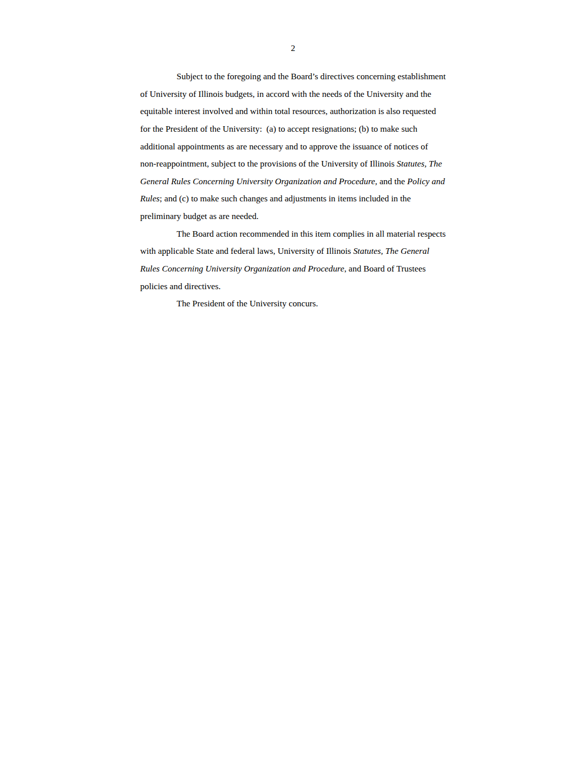2
Subject to the foregoing and the Board’s directives concerning establishment of University of Illinois budgets, in accord with the needs of the University and the equitable interest involved and within total resources, authorization is also requested for the President of the University: (a) to accept resignations; (b) to make such additional appointments as are necessary and to approve the issuance of notices of non-reappointment, subject to the provisions of the University of Illinois Statutes, The General Rules Concerning University Organization and Procedure, and the Policy and Rules; and (c) to make such changes and adjustments in items included in the preliminary budget as are needed.
The Board action recommended in this item complies in all material respects with applicable State and federal laws, University of Illinois Statutes, The General Rules Concerning University Organization and Procedure, and Board of Trustees policies and directives.
The President of the University concurs.